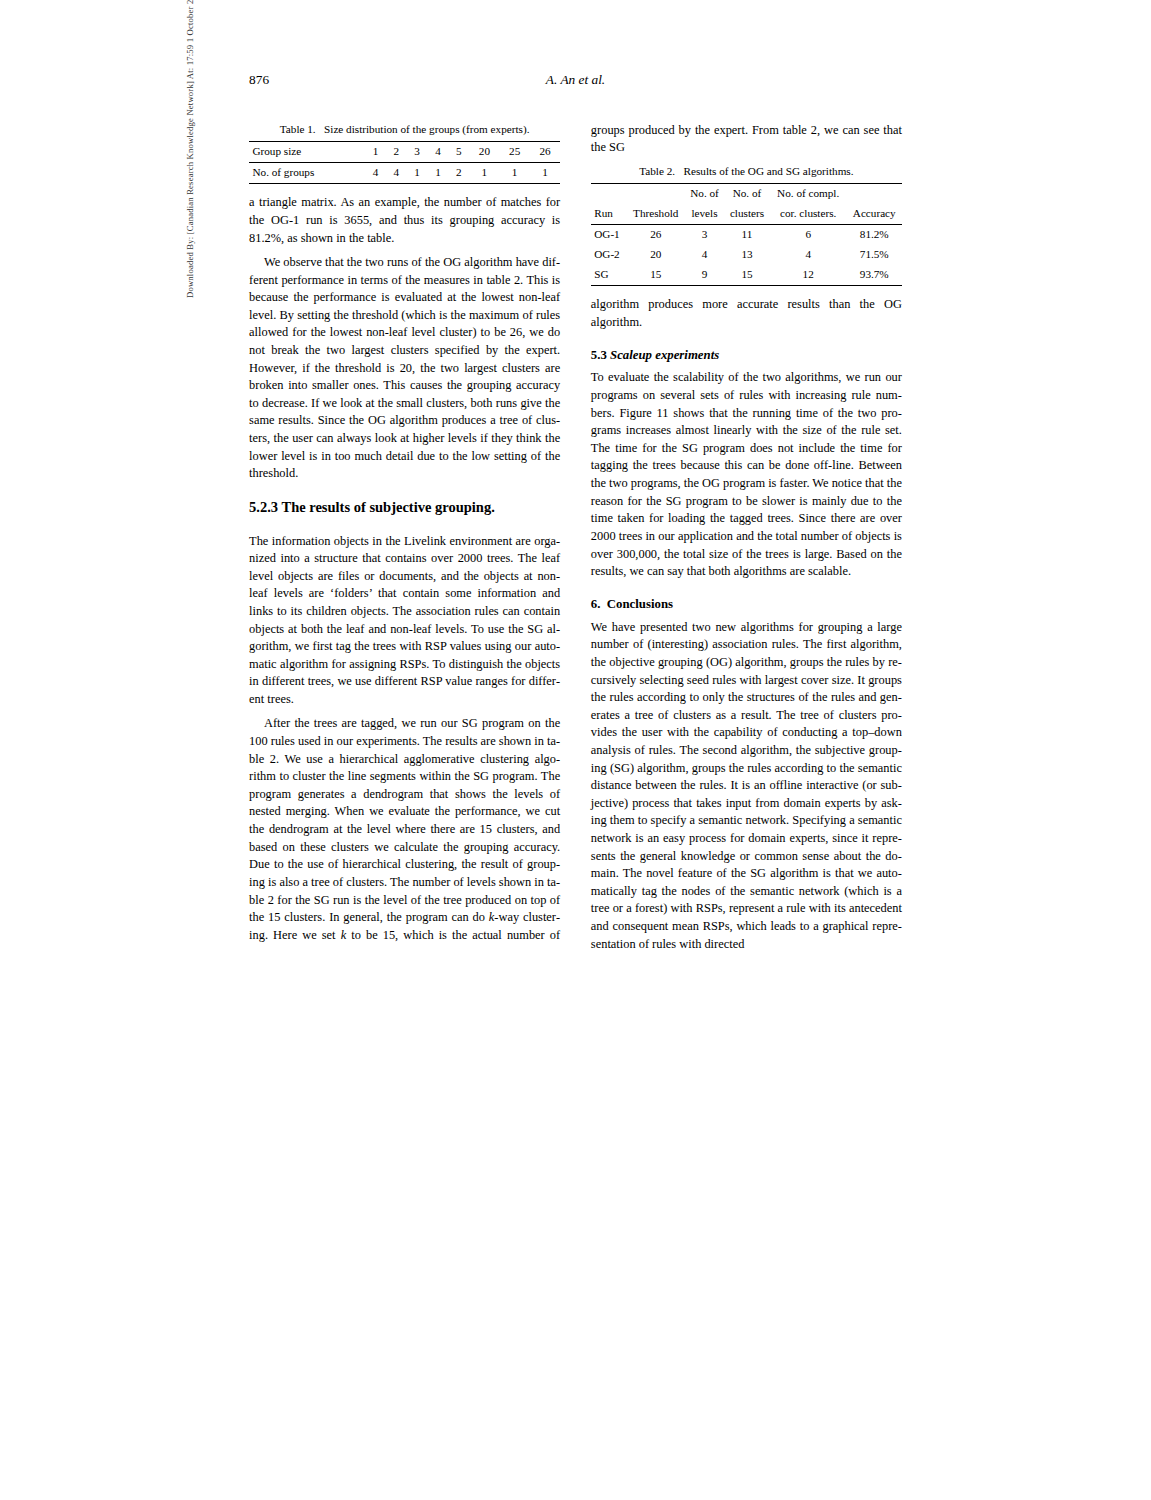Downloaded By: [Canadian Research Knowledge Network] At: 17:59 1 October 2008
876 A. An et al. 876
Table 1. Size distribution of the groups (from experts).
| Group size | 1 | 2 | 3 | 4 | 5 | 20 | 25 | 26 |
| --- | --- | --- | --- | --- | --- | --- | --- | --- |
| No. of groups | 4 | 4 | 1 | 1 | 2 | 1 | 1 | 1 |
a triangle matrix. As an example, the number of matches for the OG-1 run is 3655, and thus its grouping accuracy is 81.2%, as shown in the table.
We observe that the two runs of the OG algorithm have different performance in terms of the measures in table 2. This is because the performance is evaluated at the lowest non-leaf level. By setting the threshold (which is the maximum of rules allowed for the lowest non-leaf level cluster) to be 26, we do not break the two largest clusters specified by the expert. However, if the threshold is 20, the two largest clusters are broken into smaller ones. This causes the grouping accuracy to decrease. If we look at the small clusters, both runs give the same results. Since the OG algorithm produces a tree of clusters, the user can always look at higher levels if they think the lower level is in too much detail due to the low setting of the threshold.
5.2.3 The results of subjective grouping.
The information objects in the Livelink environment are organized into a structure that contains over 2000 trees. The leaf level objects are files or documents, and the objects at non-leaf levels are ‘folders’ that contain some information and links to its children objects. The association rules can contain objects at both the leaf and non-leaf levels. To use the SG algorithm, we first tag the trees with RSP values using our automatic algorithm for assigning RSPs. To distinguish the objects in different trees, we use different RSP value ranges for different trees.
After the trees are tagged, we run our SG program on the 100 rules used in our experiments. The results are shown in table 2. We use a hierarchical agglomerative clustering algorithm to cluster the line segments within the SG program. The program generates a dendrogram that shows the levels of nested merging. When we evaluate the performance, we cut the dendrogram at the level where there are 15 clusters, and based on these clusters we calculate the grouping accuracy. Due to the use of hierarchical clustering, the result of grouping is also a tree of clusters. The number of levels shown in table 2 for the SG run is the level of the tree produced on top of the 15 clusters. In general, the program can do k-way clustering. Here we set k to be 15, which is the actual number of groups produced by the expert. From table 2, we can see that the SG
Table 2. Results of the OG and SG algorithms.
| | | No. of | No. of | No. of compl. | |
| --- | --- | --- | --- | --- | --- |
| Run | Threshold | levels | clusters | cor. clusters. | Accuracy |
| OG-1 | 26 | 3 | 11 | 6 | 81.2% |
| OG-2 | 20 | 4 | 13 | 4 | 71.5% |
| SG | 15 | 9 | 15 | 12 | 93.7% |
algorithm produces more accurate results than the OG algorithm.
5.3 Scaleup experiments
To evaluate the scalability of the two algorithms, we run our programs on several sets of rules with increasing rule numbers. Figure 11 shows that the running time of the two programs increases almost linearly with the size of the rule set. The time for the SG program does not include the time for tagging the trees because this can be done off-line. Between the two programs, the OG program is faster. We notice that the reason for the SG program to be slower is mainly due to the time taken for loading the tagged trees. Since there are over 2000 trees in our application and the total number of objects is over 300,000, the total size of the trees is large. Based on the results, we can say that both algorithms are scalable.
6. Conclusions
We have presented two new algorithms for grouping a large number of (interesting) association rules. The first algorithm, the objective grouping (OG) algorithm, groups the rules by recursively selecting seed rules with largest cover size. It groups the rules according to only the structures of the rules and generates a tree of clusters as a result. The tree of clusters provides the user with the capability of conducting a top–down analysis of rules. The second algorithm, the subjective grouping (SG) algorithm, groups the rules according to the semantic distance between the rules. It is an offline interactive (or subjective) process that takes input from domain experts by asking them to specify a semantic network. Specifying a semantic network is an easy process for domain experts, since it represents the general knowledge or common sense about the domain. The novel feature of the SG algorithm is that we automatically tag the nodes of the semantic network (which is a tree or a forest) with RSPs, represent a rule with its antecedent and consequent mean RSPs, which leads to a graphical representation of rules with directed